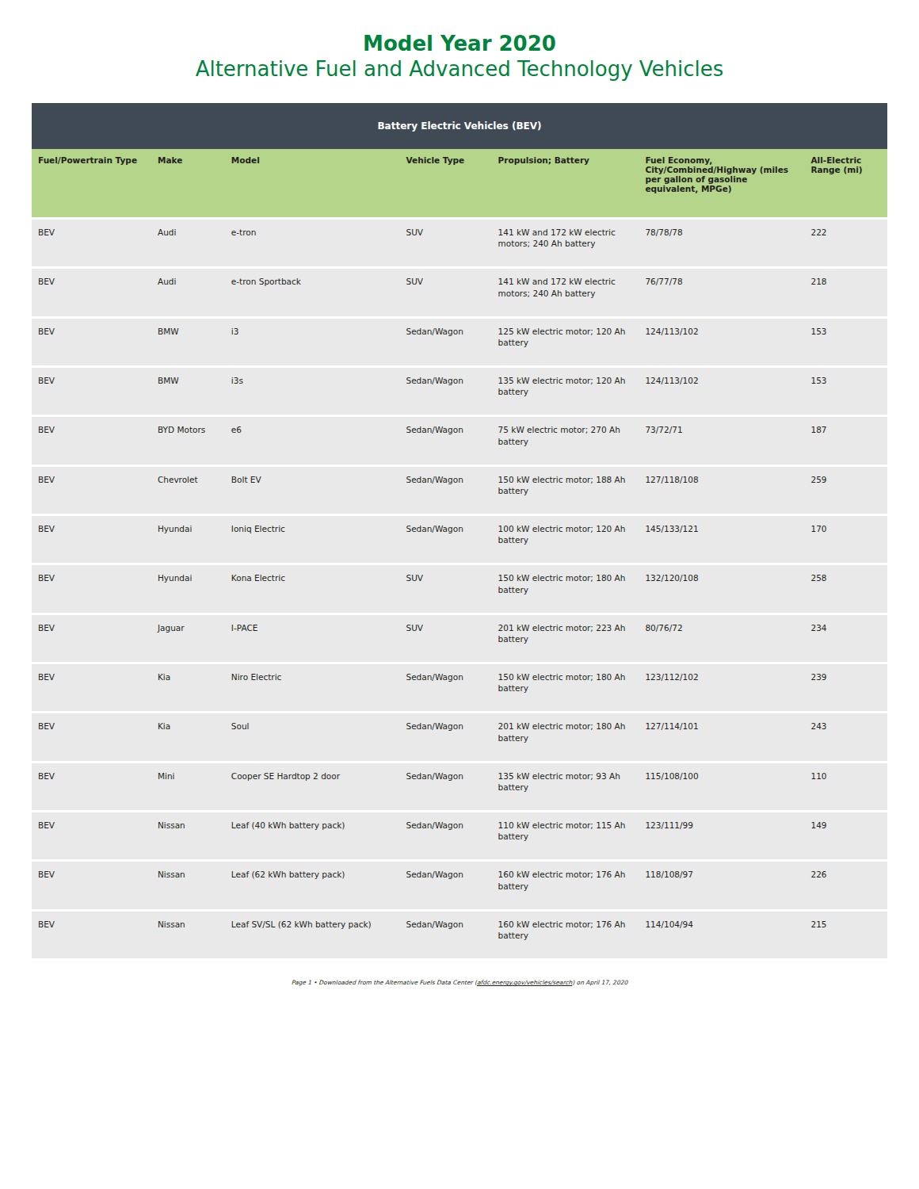Model Year 2020
Alternative Fuel and Advanced Technology Vehicles
Battery Electric Vehicles (BEV)
| Fuel/Powertrain Type | Make | Model | Vehicle Type | Propulsion; Battery | Fuel Economy, City/Combined/Highway (miles per gallon of gasoline equivalent, MPGe) | All-Electric Range (mi) |
| --- | --- | --- | --- | --- | --- | --- |
| BEV | Audi | e-tron | SUV | 141 kW and 172 kW electric motors; 240 Ah battery | 78/78/78 | 222 |
| BEV | Audi | e-tron Sportback | SUV | 141 kW and 172 kW electric motors; 240 Ah battery | 76/77/78 | 218 |
| BEV | BMW | i3 | Sedan/Wagon | 125 kW electric motor; 120 Ah battery | 124/113/102 | 153 |
| BEV | BMW | i3s | Sedan/Wagon | 135 kW electric motor; 120 Ah battery | 124/113/102 | 153 |
| BEV | BYD Motors | e6 | Sedan/Wagon | 75 kW electric motor; 270 Ah battery | 73/72/71 | 187 |
| BEV | Chevrolet | Bolt EV | Sedan/Wagon | 150 kW electric motor; 188 Ah battery | 127/118/108 | 259 |
| BEV | Hyundai | Ioniq Electric | Sedan/Wagon | 100 kW electric motor; 120 Ah battery | 145/133/121 | 170 |
| BEV | Hyundai | Kona Electric | SUV | 150 kW electric motor; 180 Ah battery | 132/120/108 | 258 |
| BEV | Jaguar | I-PACE | SUV | 201 kW electric motor; 223 Ah battery | 80/76/72 | 234 |
| BEV | Kia | Niro Electric | Sedan/Wagon | 150 kW electric motor; 180 Ah battery | 123/112/102 | 239 |
| BEV | Kia | Soul | Sedan/Wagon | 201 kW electric motor; 180 Ah battery | 127/114/101 | 243 |
| BEV | Mini | Cooper SE Hardtop 2 door | Sedan/Wagon | 135 kW electric motor; 93 Ah battery | 115/108/100 | 110 |
| BEV | Nissan | Leaf (40 kWh battery pack) | Sedan/Wagon | 110 kW electric motor; 115 Ah battery | 123/111/99 | 149 |
| BEV | Nissan | Leaf (62 kWh battery pack) | Sedan/Wagon | 160 kW electric motor; 176 Ah battery | 118/108/97 | 226 |
| BEV | Nissan | Leaf SV/SL (62 kWh battery pack) | Sedan/Wagon | 160 kW electric motor; 176 Ah battery | 114/104/94 | 215 |
Page 1 • Downloaded from the Alternative Fuels Data Center (afdc.energy.gov/vehicles/search) on April 17, 2020